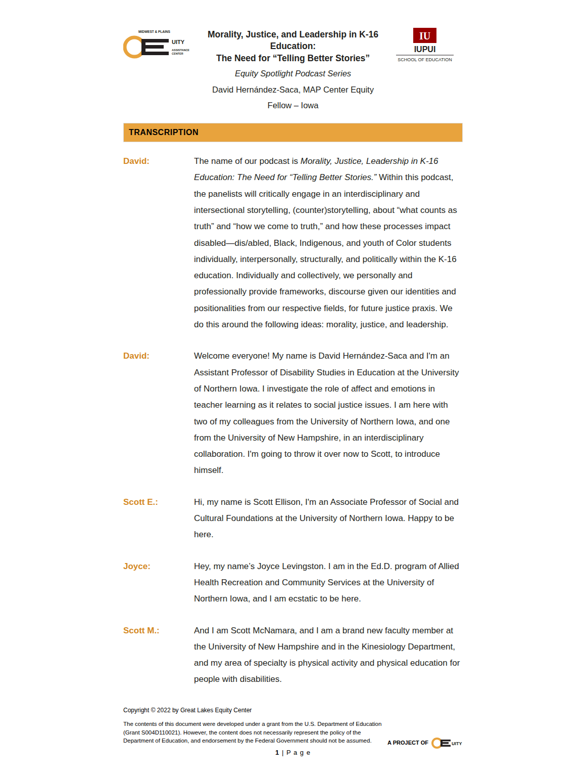MIDWEST & PLAINS UITY ASSISTANCE CENTER
Morality, Justice, and Leadership in K-16 Education:
The Need for “Telling Better Stories”
Equity Spotlight Podcast Series
David Hernández-Saca, MAP Center Equity Fellow – Iowa
IU IUPUI SCHOOL OF EDUCATION
TRANSCRIPTION
David:
The name of our podcast is Morality, Justice, Leadership in K-16 Education: The Need for “Telling Better Stories.” Within this podcast, the panelists will critically engage in an interdisciplinary and intersectional storytelling, (counter)storytelling, about “what counts as truth” and “how we come to truth,” and how these processes impact disabled—dis/abled, Black, Indigenous, and youth of Color students individually, interpersonally, structurally, and politically within the K-16 education. Individually and collectively, we personally and professionally provide frameworks, discourse given our identities and positionalities from our respective fields, for future justice praxis. We do this around the following ideas: morality, justice, and leadership.
David:
Welcome everyone! My name is David Hernández-Saca and I'm an Assistant Professor of Disability Studies in Education at the University of Northern Iowa. I investigate the role of affect and emotions in teacher learning as it relates to social justice issues. I am here with two of my colleagues from the University of Northern Iowa, and one from the University of New Hampshire, in an interdisciplinary collaboration. I'm going to throw it over now to Scott, to introduce himself.
Scott E.:
Hi, my name is Scott Ellison, I'm an Associate Professor of Social and Cultural Foundations at the University of Northern Iowa. Happy to be here.
Joyce:
Hey, my name’s Joyce Levingston. I am in the Ed.D. program of Allied Health Recreation and Community Services at the University of Northern Iowa, and I am ecstatic to be here.
Scott M.:
And I am Scott McNamara, and I am a brand new faculty member at the University of New Hampshire and in the Kinesiology Department, and my area of specialty is physical activity and physical education for people with disabilities.
Copyright © 2022 by Great Lakes Equity Center
The contents of this document were developed under a grant from the U.S. Department of Education (Grant S004D110021). However, the content does not necessarily represent the policy of the Department of Education, and endorsement by the Federal Government should not be assumed.
A PROJECT OF UITY
1 | P a g e